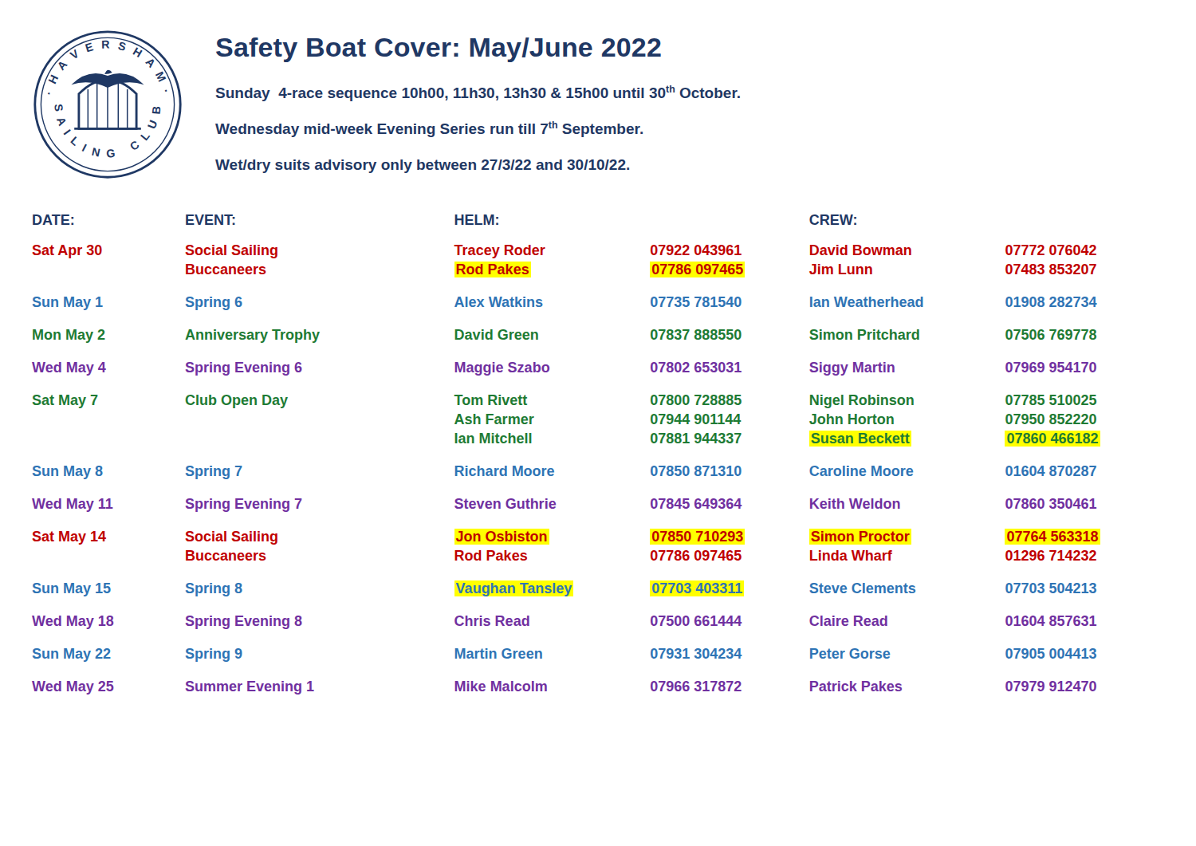Haversham Sailing Club · H A V E R S H A M · S A I L I N G C L U B
Safety Boat Cover: May/June 2022
Sunday 4-race sequence 10h00, 11h30, 13h30 & 15h00 until 30th October.
Wednesday mid-week Evening Series run till 7th September.
Wet/dry suits advisory only between 27/3/22 and 30/10/22.
| DATE: | EVENT: | HELM: | | CREW: | |
| --- | --- | --- | --- | --- | --- |
| Sat Apr 30 | Social Sailing | Tracey Roder | 07922 043961 | David Bowman | 07772 076042 |
| | Buccaneers | Rod Pakes | 07786 097465 | Jim Lunn | 07483 853207 |
| Sun May 1 | Spring 6 | Alex Watkins | 07735 781540 | Ian Weatherhead | 01908 282734 |
| Mon May 2 | Anniversary Trophy | David Green | 07837 888550 | Simon Pritchard | 07506 769778 |
| Wed May 4 | Spring Evening 6 | Maggie Szabo | 07802 653031 | Siggy Martin | 07969 954170 |
| Sat May 7 | Club Open Day | Tom Rivett | 07800 728885 | Nigel Robinson | 07785 510025 |
| | | Ash Farmer | 07944 901144 | John Horton | 07950 852220 |
| | | Ian Mitchell | 07881 944337 | Susan Beckett | 07860 466182 |
| Sun May 8 | Spring 7 | Richard Moore | 07850 871310 | Caroline Moore | 01604 870287 |
| Wed May 11 | Spring Evening 7 | Steven Guthrie | 07845 649364 | Keith Weldon | 07860 350461 |
| Sat May 14 | Social Sailing | Jon Osbiston | 07850 710293 | Simon Proctor | 07764 563318 |
| | Buccaneers | Rod Pakes | 07786 097465 | Linda Wharf | 01296 714232 |
| Sun May 15 | Spring 8 | Vaughan Tansley | 07703 403311 | Steve Clements | 07703 504213 |
| Wed May 18 | Spring Evening 8 | Chris Read | 07500 661444 | Claire Read | 01604 857631 |
| Sun May 22 | Spring 9 | Martin Green | 07931 304234 | Peter Gorse | 07905 004413 |
| Wed May 25 | Summer Evening 1 | Mike Malcolm | 07966 317872 | Patrick Pakes | 07979 912470 |